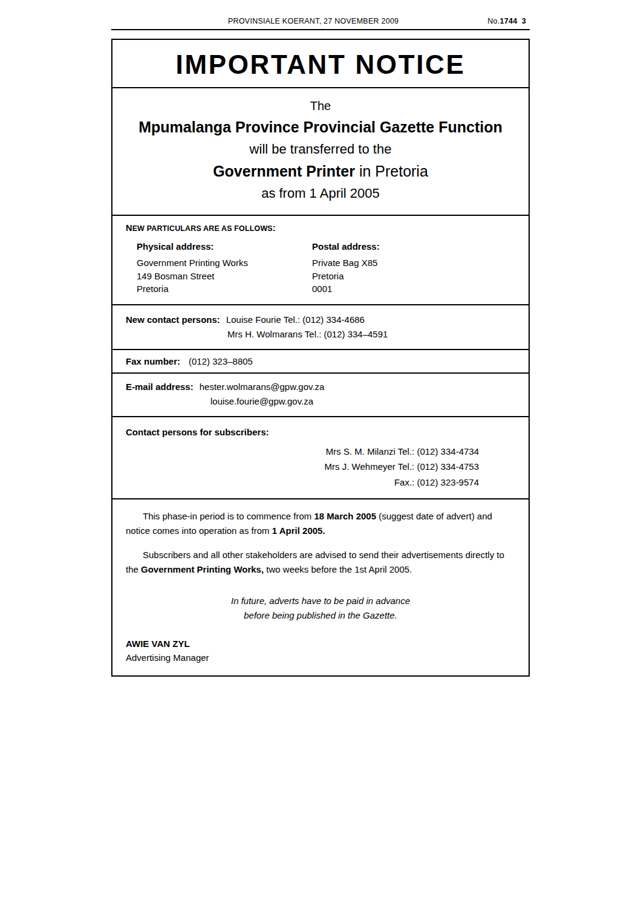PROVINSIALE KOERANT, 27 NOVEMBER 2009
No.1744 3
IMPORTANT NOTICE
The Mpumalanga Province Provincial Gazette Function will be transferred to the Government Printer in Pretoria as from 1 April 2005
NEW PARTICULARS ARE AS FOLLOWS:
Physical address:
Government Printing Works
149 Bosman Street
Pretoria
Postal address:
Private Bag X85
Pretoria
0001
New contact persons: Louise Fourie Tel.: (012) 334-4686
Mrs H. Wolmarans Tel.: (012) 334–4591
Fax number:(012) 323–8805
E-mail address: hester.wolmarans@gpw.gov.za
louise.fourie@gpw.gov.za
Contact persons for subscribers:
Mrs S. M. Milanzi Tel.: (012) 334-4734
Mrs J. Wehmeyer Tel.: (012) 334-4753
Fax.: (012) 323-9574
This phase-in period is to commence from 18 March 2005 (suggest date of advert) and notice comes into operation as from 1 April 2005.
Subscribers and all other stakeholders are advised to send their advertisements directly to the Government Printing Works, two weeks before the 1st April 2005.
In future, adverts have to be paid in advance
before being published in the Gazette.
AWIE VAN ZYL
Advertising Manager